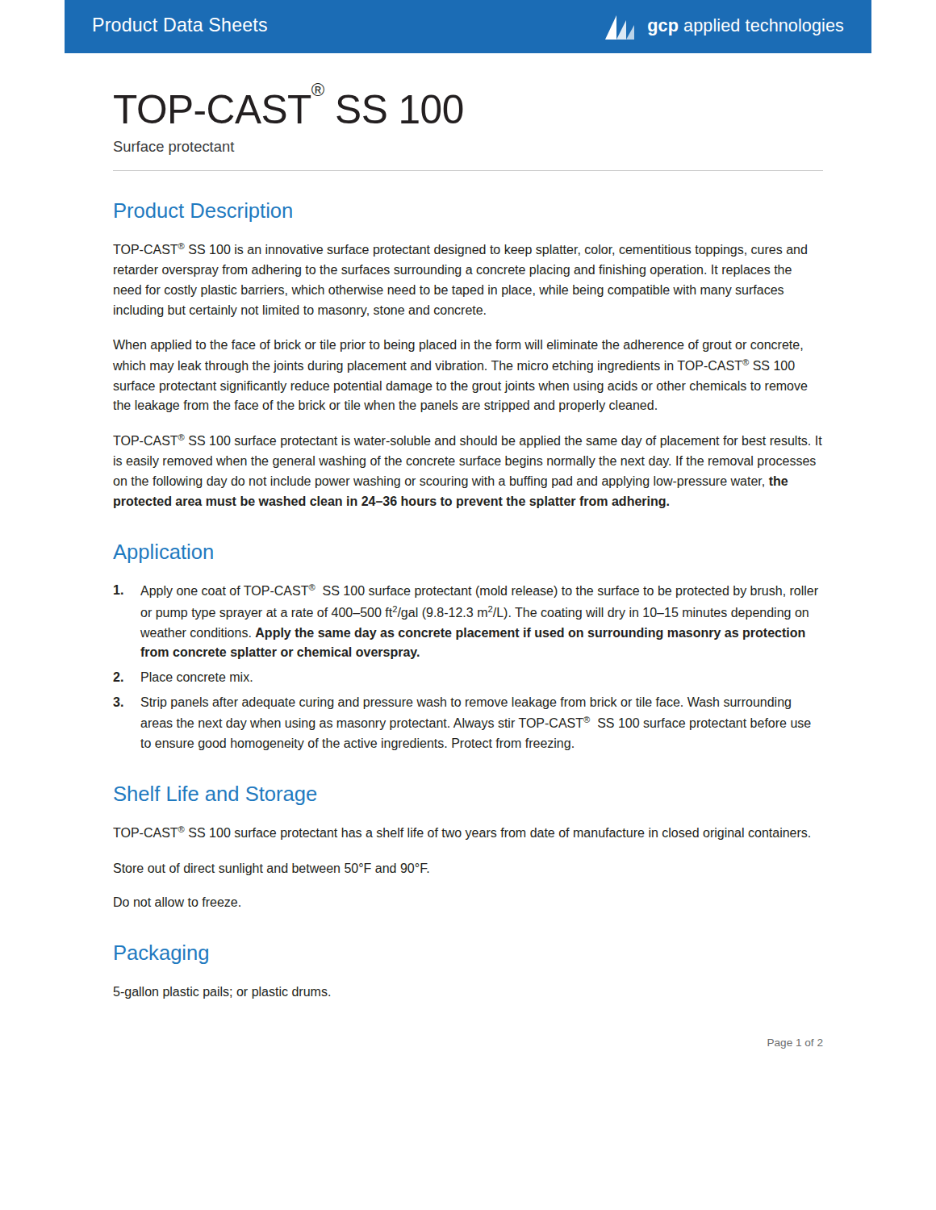Product Data Sheets
gcp applied technologies
TOP-CAST® SS 100
Surface protectant
Product Description
TOP-CAST® SS 100 is an innovative surface protectant designed to keep splatter, color, cementitious toppings, cures and retarder overspray from adhering to the surfaces surrounding a concrete placing and finishing operation. It replaces the need for costly plastic barriers, which otherwise need to be taped in place, while being compatible with many surfaces including but certainly not limited to masonry, stone and concrete.
When applied to the face of brick or tile prior to being placed in the form will eliminate the adherence of grout or concrete, which may leak through the joints during placement and vibration. The micro etching ingredients in TOP-CAST® SS 100 surface protectant significantly reduce potential damage to the grout joints when using acids or other chemicals to remove the leakage from the face of the brick or tile when the panels are stripped and properly cleaned.
TOP-CAST® SS 100 surface protectant is water-soluble and should be applied the same day of placement for best results. It is easily removed when the general washing of the concrete surface begins normally the next day. If the removal processes on the following day do not include power washing or scouring with a buffing pad and applying low-pressure water, the protected area must be washed clean in 24–36 hours to prevent the splatter from adhering.
Application
Apply one coat of TOP-CAST® SS 100 surface protectant (mold release) to the surface to be protected by brush, roller or pump type sprayer at a rate of 400–500 ft2/gal (9.8-12.3 m2/L). The coating will dry in 10–15 minutes depending on weather conditions. Apply the same day as concrete placement if used on surrounding masonry as protection from concrete splatter or chemical overspray.
Place concrete mix.
Strip panels after adequate curing and pressure wash to remove leakage from brick or tile face. Wash surrounding areas the next day when using as masonry protectant. Always stir TOP-CAST® SS 100 surface protectant before use to ensure good homogeneity of the active ingredients. Protect from freezing.
Shelf Life and Storage
TOP-CAST® SS 100 surface protectant has a shelf life of two years from date of manufacture in closed original containers.
Store out of direct sunlight and between 50°F and 90°F.
Do not allow to freeze.
Packaging
5-gallon plastic pails; or plastic drums.
Page 1 of 2